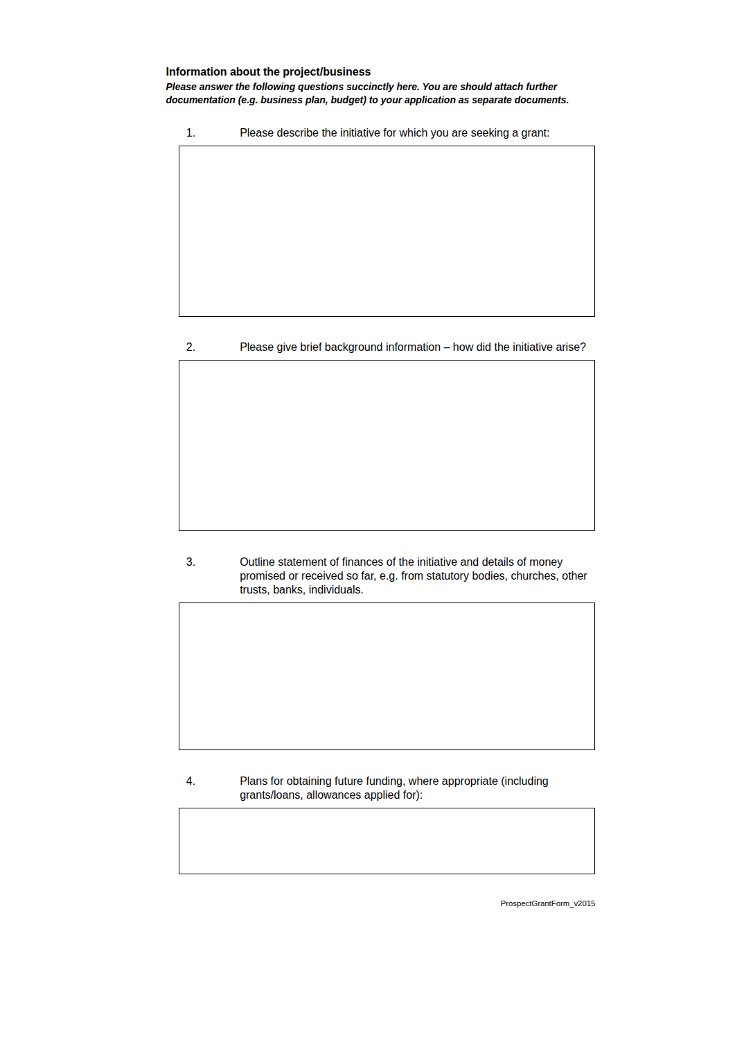Information about the project/business
Please answer the following questions succinctly here. You are should attach further documentation (e.g. business plan, budget) to your application as separate documents.
1. Please describe the initiative for which you are seeking a grant:
2. Please give brief background information – how did the initiative arise?
3. Outline statement of finances of the initiative and details of money promised or received so far, e.g. from statutory bodies, churches, other trusts, banks, individuals.
4. Plans for obtaining future funding, where appropriate (including grants/loans, allowances applied for):
ProspectGrantForm_v2015